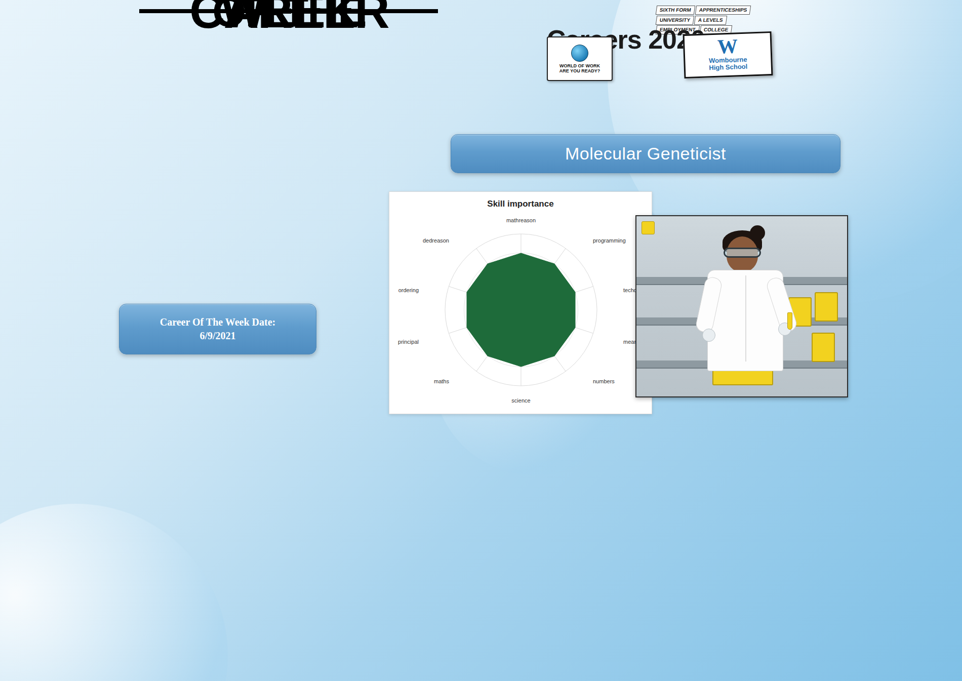CAREER
OF THE
WEEK
SIXTH FORM APPRENTICESHIPS UNIVERSITY A LEVELS EMPLOYMENT COLLEGE
Careers 2020
WORLD OF WORK
ARE YOU READY?
W
Wombourne
High School
Molecular Geneticist
Career Of The Week Date:
6/9/2021
Skill importance
mathreason programming techdesign mean numbers science maths principal ordering dedreason